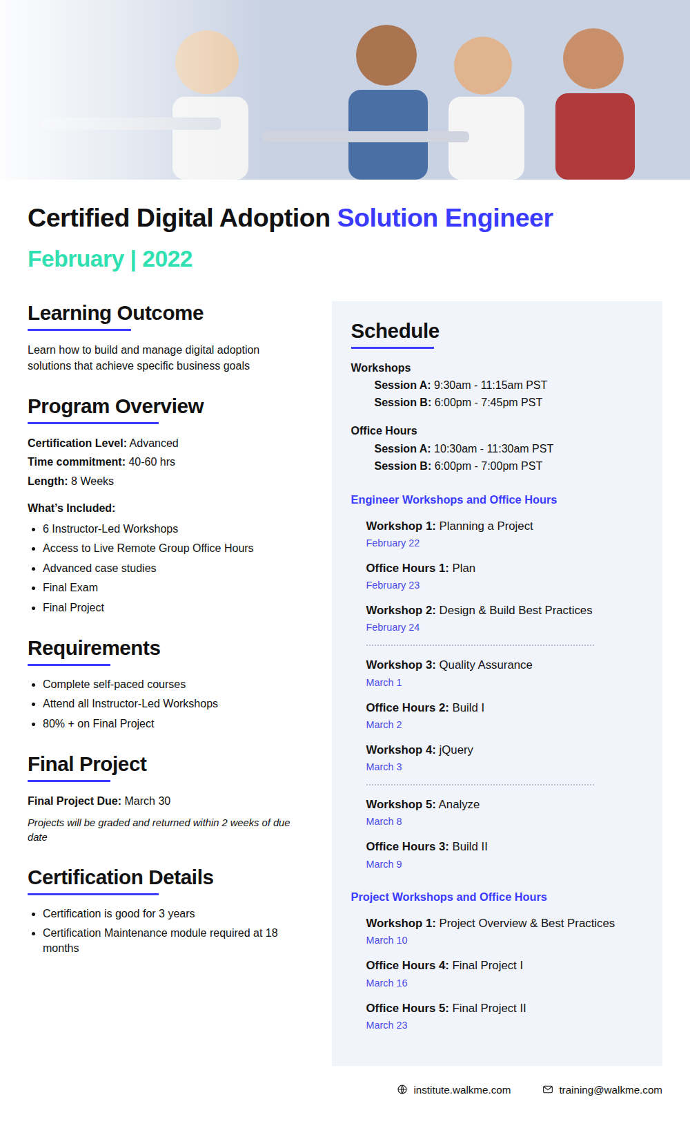Certified Digital Adoption Solution Engineer
February | 2022
Learning Outcome
Learn how to build and manage digital adoption solutions that achieve specific business goals
Program Overview
Certification Level: Advanced
Time commitment: 40-60 hrs
Length: 8 Weeks
What’s Included:
6 Instructor-Led Workshops
Access to Live Remote Group Office Hours
Advanced case studies
Final Exam
Final Project
Requirements
Complete self-paced courses
Attend all Instructor-Led Workshops
80% + on Final Project
Final Project
Final Project Due: March 30
Projects will be graded and returned within 2 weeks of due date
Certification Details
Certification is good for 3 years
Certification Maintenance module required at 18 months
Schedule
Workshops
Session A: 9:30am - 11:15am PST
Session B: 6:00pm - 7:45pm PST
Office Hours
Session A: 10:30am - 11:30am PST
Session B: 6:00pm - 7:00pm PST
Engineer Workshops and Office Hours
Workshop 1: Planning a Project
February 22
Office Hours 1: Plan
February 23
Workshop 2: Design & Build Best Practices
February 24
Workshop 3: Quality Assurance
March 1
Office Hours 2: Build I
March 2
Workshop 4: jQuery
March 3
Workshop 5: Analyze
March 8
Office Hours 3: Build II
March 9
Project Workshops and Office Hours
Workshop 1: Project Overview & Best Practices
March 10
Office Hours 4: Final Project I
March 16
Office Hours 5: Final Project II
March 23
institute.walkme.com training@walkme.com